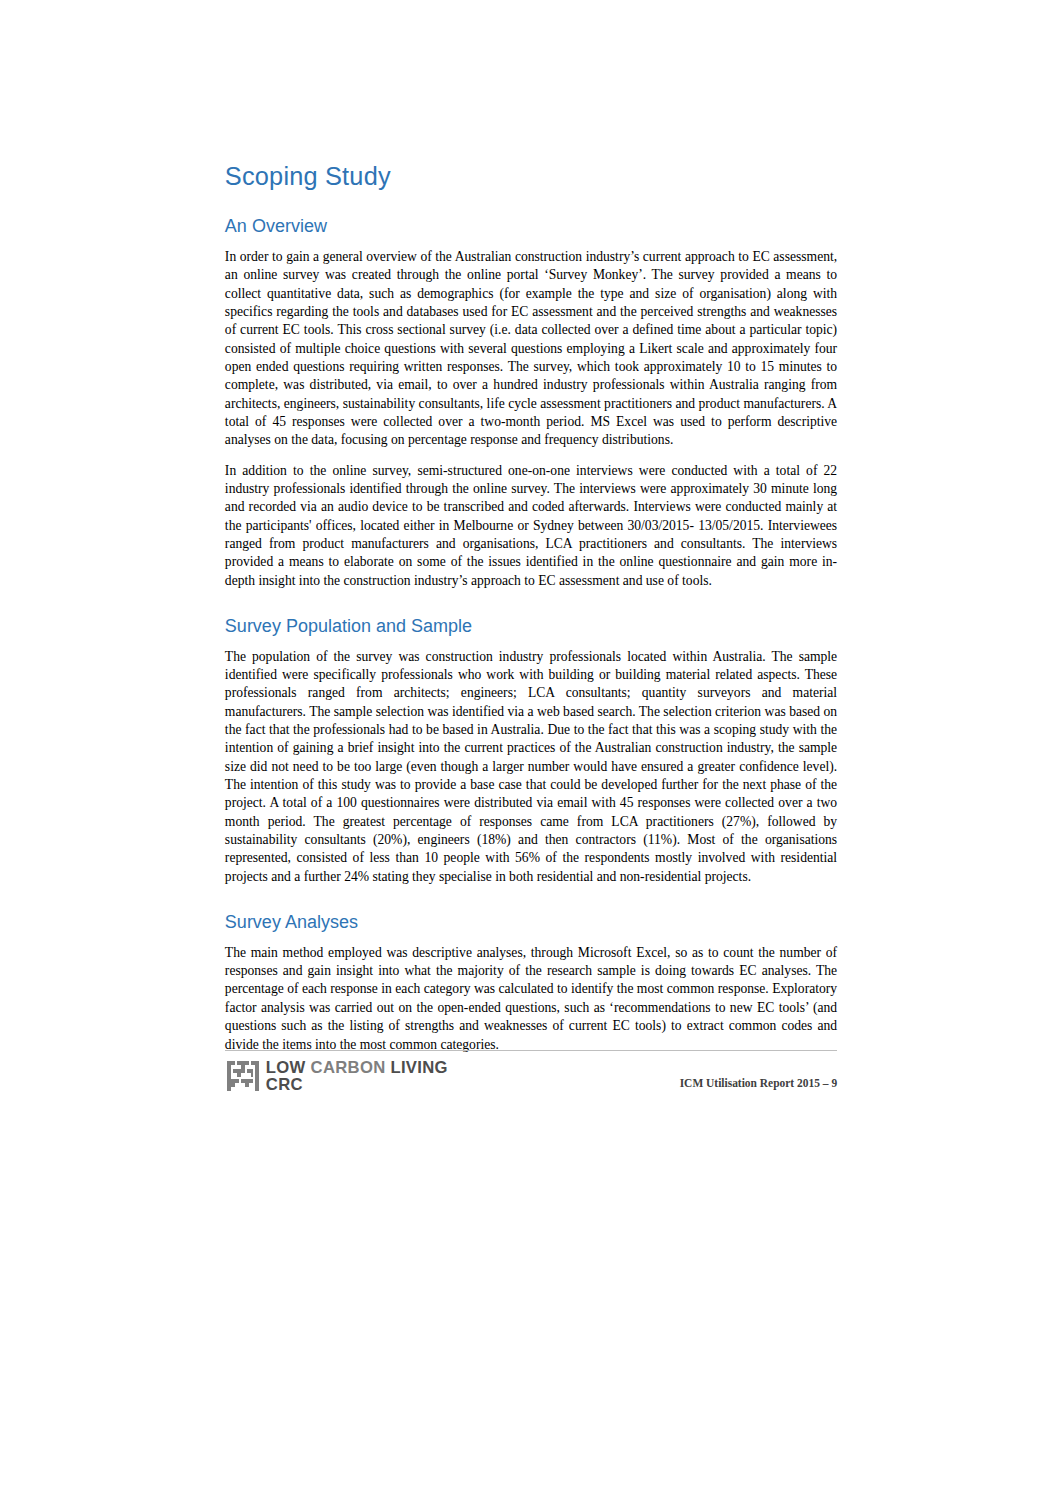Scoping Study
An Overview
In order to gain a general overview of the Australian construction industry’s current approach to EC assessment, an online survey was created through the online portal ‘Survey Monkey’. The survey provided a means to collect quantitative data, such as demographics (for example the type and size of organisation) along with specifics regarding the tools and databases used for EC assessment and the perceived strengths and weaknesses of current EC tools. This cross sectional survey (i.e. data collected over a defined time about a particular topic) consisted of multiple choice questions with several questions employing a Likert scale and approximately four open ended questions requiring written responses. The survey, which took approximately 10 to 15 minutes to complete, was distributed, via email, to over a hundred industry professionals within Australia ranging from architects, engineers, sustainability consultants, life cycle assessment practitioners and product manufacturers. A total of 45 responses were collected over a two-month period. MS Excel was used to perform descriptive analyses on the data, focusing on percentage response and frequency distributions.
In addition to the online survey, semi-structured one-on-one interviews were conducted with a total of 22 industry professionals identified through the online survey. The interviews were approximately 30 minute long and recorded via an audio device to be transcribed and coded afterwards. Interviews were conducted mainly at the participants' offices, located either in Melbourne or Sydney between 30/03/2015- 13/05/2015. Interviewees ranged from product manufacturers and organisations, LCA practitioners and consultants. The interviews provided a means to elaborate on some of the issues identified in the online questionnaire and gain more in-depth insight into the construction industry’s approach to EC assessment and use of tools.
Survey Population and Sample
The population of the survey was construction industry professionals located within Australia. The sample identified were specifically professionals who work with building or building material related aspects. These professionals ranged from architects; engineers; LCA consultants; quantity surveyors and material manufacturers. The sample selection was identified via a web based search. The selection criterion was based on the fact that the professionals had to be based in Australia. Due to the fact that this was a scoping study with the intention of gaining a brief insight into the current practices of the Australian construction industry, the sample size did not need to be too large (even though a larger number would have ensured a greater confidence level). The intention of this study was to provide a base case that could be developed further for the next phase of the project. A total of a 100 questionnaires were distributed via email with 45 responses were collected over a two month period. The greatest percentage of responses came from LCA practitioners (27%), followed by sustainability consultants (20%), engineers (18%) and then contractors (11%). Most of the organisations represented, consisted of less than 10 people with 56% of the respondents mostly involved with residential projects and a further 24% stating they specialise in both residential and non-residential projects.
Survey Analyses
The main method employed was descriptive analyses, through Microsoft Excel, so as to count the number of responses and gain insight into what the majority of the research sample is doing towards EC analyses. The percentage of each response in each category was calculated to identify the most common response. Exploratory factor analysis was carried out on the open-ended questions, such as ‘recommendations to new EC tools’ (and questions such as the listing of strengths and weaknesses of current EC tools) to extract common codes and divide the items into the most common categories.
LOW CARBON LIVING
CRC
ICM Utilisation Report 2015 – 9